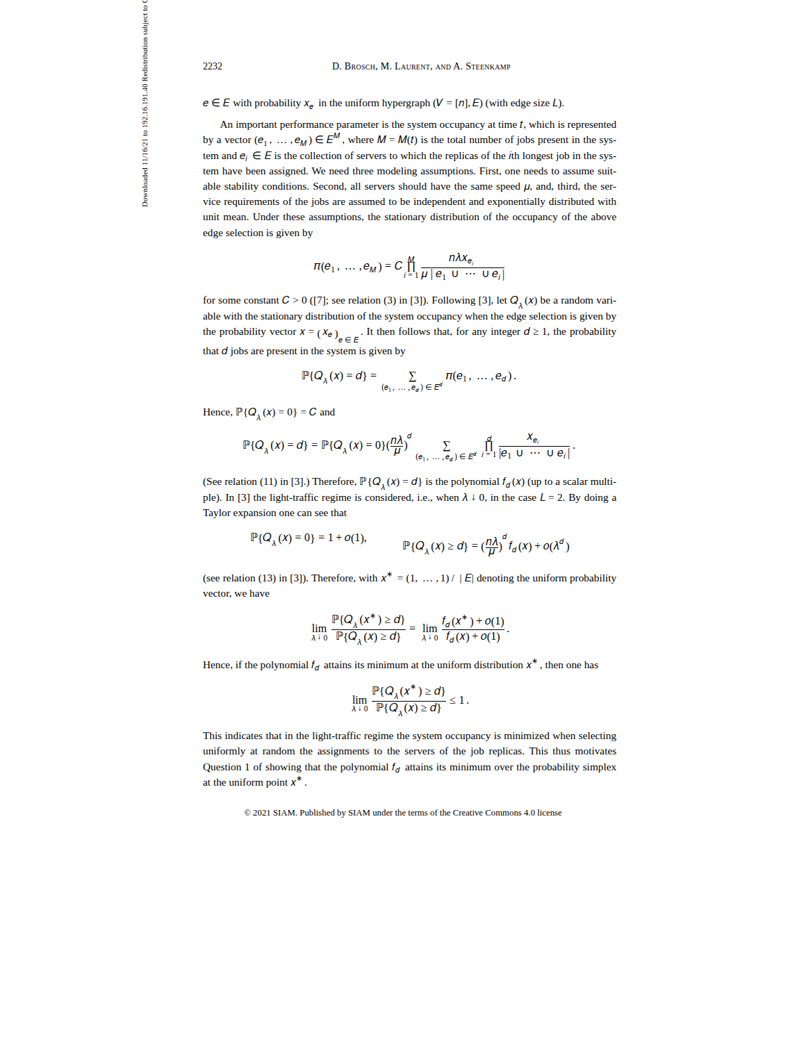Downloaded 11/16/21 to 192.16.191.40 Redistribution subject to CCBY license
2232 D. Brosch, M. Laurent, and A. Steenkamp
e∈E with probability xe in the uniform hypergraph (V=[n],E) (with edge size L).
An important performance parameter is the system occupancy at time t, which is represented by a vector (e1,…,eM)∈EM, where M=M(t) is the total number of jobs present in the system and ei∈E is the collection of servers to which the replicas of the ith longest job in the system have been assigned. We need three modeling assumptions. First, one needs to assume suitable stability conditions. Second, all servers should have the same speed μ, and, third, the service requirements of the jobs are assumed to be independent and exponentially distributed with unit mean. Under these assumptions, the stationary distribution of the occupancy of the above edge selection is given by
π(e1,…,eM) = C ∏i=1M nλxei μ|e1∪⋯∪ei|
for some constant C>0 ([7]; see relation (3) in [3]). Following [3], let Qλ(x) be a random variable with the stationary distribution of the system occupancy when the edge selection is given by the probability vector x=(xe)e∈E. It then follows that, for any integer d≥1, the probability that d jobs are present in the system is given by
ℙ{Qλ(x)=d} = ∑ (e1,…,ed)∈Ed π(e1,…,ed).
Hence, ℙ{Qλ(x)=0}=C and
ℙ{Qλ(x)=d} = ℙ{Qλ(x)=0} (nλμ) d ∑ (e1,…,ed)∈Ed ∏i=1d xei |e1∪⋯∪ei| .
(See relation (11) in [3].) Therefore, ℙ{Qλ(x)=d} is the polynomial fd(x) (up to a scalar multiple). In [3] the light-traffic regime is considered, i.e., when λ↓0, in the case L=2. By doing a Taylor expansion one can see that
ℙ{Qλ(x)=0} =1+o(1), ℙ{Qλ(x)≥d} = (nλμ) d fd(x) +o(λd)
(see relation (13) in [3]). Therefore, with x∗=(1,…,1)/|E| denoting the uniform probability vector, we have
limλ↓0 ℙ{Qλ(x∗)≥d} ℙ{Qλ(x)≥d} = limλ↓0 fd(x∗)+o(1) fd(x)+o(1) .
Hence, if the polynomial fd attains its minimum at the uniform distribution x∗, then one has
limλ↓0 ℙ{Qλ(x∗)≥d} ℙ{Qλ(x)≥d} ≤1.
This indicates that in the light-traffic regime the system occupancy is minimized when selecting uniformly at random the assignments to the servers of the job replicas. This thus motivates Question 1 of showing that the polynomial fd attains its minimum over the probability simplex at the uniform point x∗.
© 2021 SIAM. Published by SIAM under the terms of the Creative Commons 4.0 license